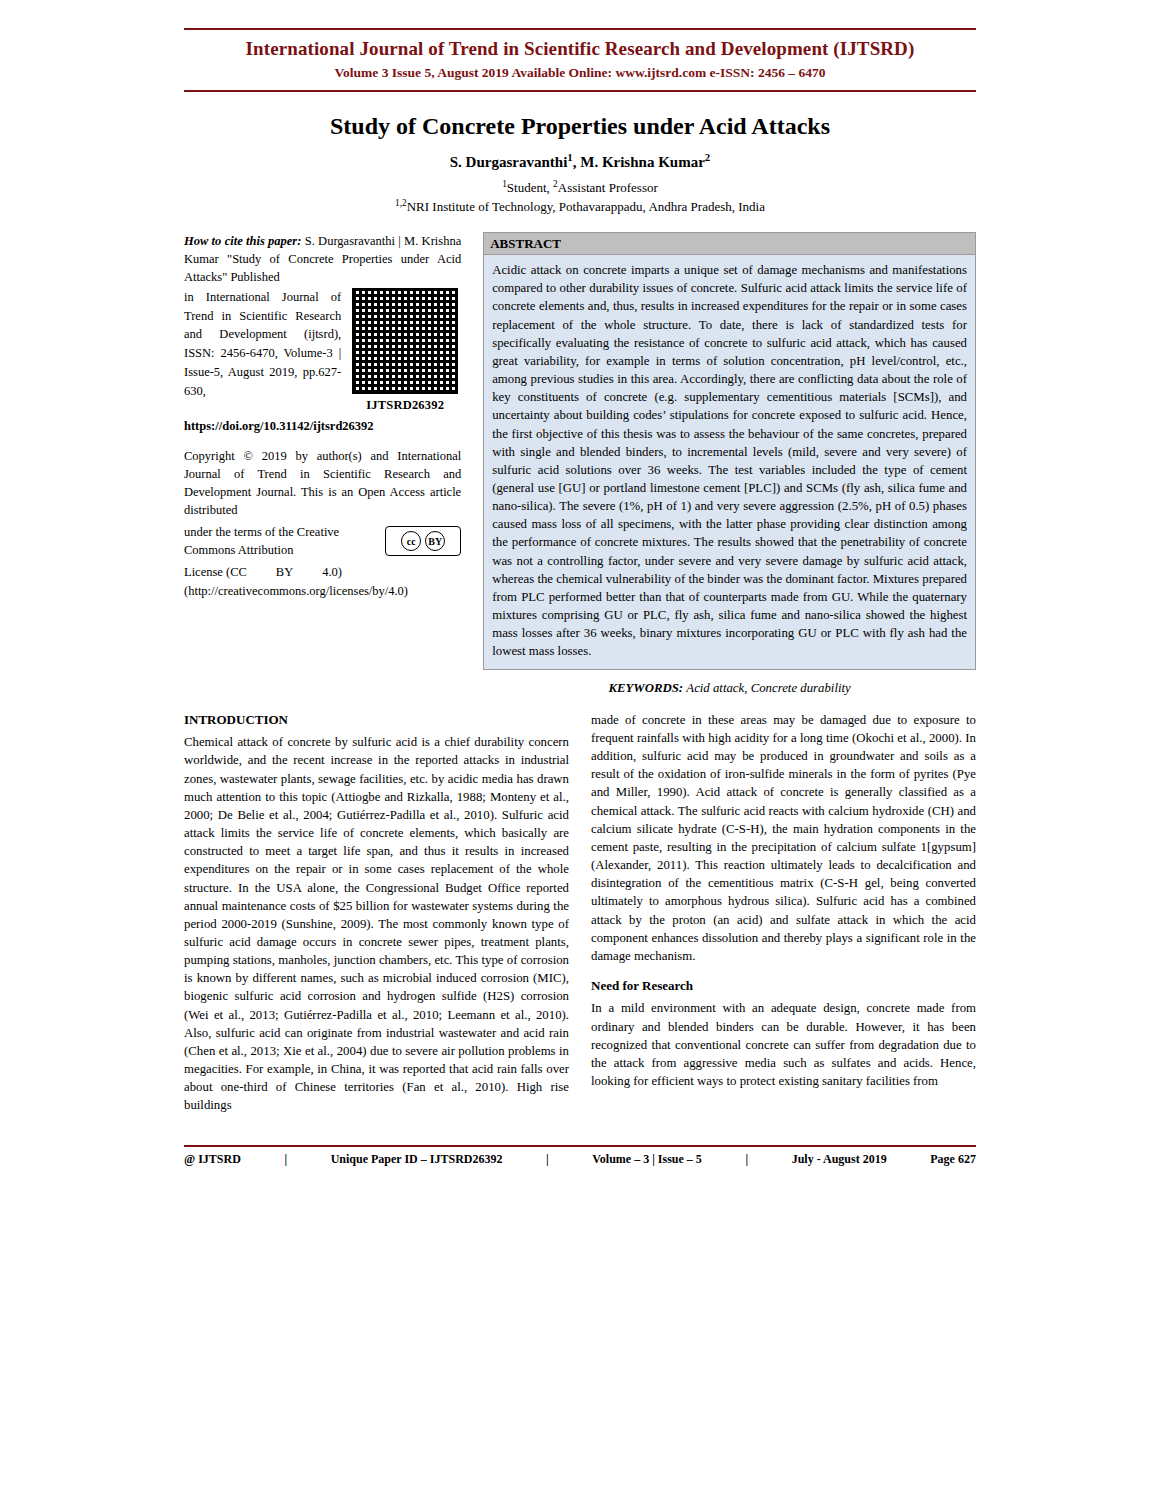International Journal of Trend in Scientific Research and Development (IJTSRD)
Volume 3 Issue 5, August 2019 Available Online: www.ijtsrd.com e-ISSN: 2456 – 6470
Study of Concrete Properties under Acid Attacks
S. Durgasravanthi1, M. Krishna Kumar2
1Student, 2Assistant Professor
1,2NRI Institute of Technology, Pothavarappadu, Andhra Pradesh, India
How to cite this paper: S. Durgasravanthi | M. Krishna Kumar "Study of Concrete Properties under Acid Attacks" Published
in International Journal of Trend in Scientific Research and Development (ijtsrd), ISSN: 2456-6470, Volume-3 | Issue-5, August 2019, pp.627-630,
IJTSRD26392
https://doi.org/10.31142/ijtsrd26392
Copyright © 2019 by author(s) and International Journal of Trend in Scientific Research and Development Journal. This is an Open Access article distributed
under the terms of the Creative Commons Attribution
cc BY
License (CC BY 4.0) (http://creativecommons.org/licenses/by/4.0)
ABSTRACT
Acidic attack on concrete imparts a unique set of damage mechanisms and manifestations compared to other durability issues of concrete. Sulfuric acid attack limits the service life of concrete elements and, thus, results in increased expenditures for the repair or in some cases replacement of the whole structure. To date, there is lack of standardized tests for specifically evaluating the resistance of concrete to sulfuric acid attack, which has caused great variability, for example in terms of solution concentration, pH level/control, etc., among previous studies in this area. Accordingly, there are conflicting data about the role of key constituents of concrete (e.g. supplementary cementitious materials [SCMs]), and uncertainty about building codes’ stipulations for concrete exposed to sulfuric acid. Hence, the first objective of this thesis was to assess the behaviour of the same concretes, prepared with single and blended binders, to incremental levels (mild, severe and very severe) of sulfuric acid solutions over 36 weeks. The test variables included the type of cement (general use [GU] or portland limestone cement [PLC]) and SCMs (fly ash, silica fume and nano-silica). The severe (1%, pH of 1) and very severe aggression (2.5%, pH of 0.5) phases caused mass loss of all specimens, with the latter phase providing clear distinction among the performance of concrete mixtures. The results showed that the penetrability of concrete was not a controlling factor, under severe and very severe damage by sulfuric acid attack, whereas the chemical vulnerability of the binder was the dominant factor. Mixtures prepared from PLC performed better than that of counterparts made from GU. While the quaternary mixtures comprising GU or PLC, fly ash, silica fume and nano-silica showed the highest mass losses after 36 weeks, binary mixtures incorporating GU or PLC with fly ash had the lowest mass losses.
KEYWORDS: Acid attack, Concrete durability
INTRODUCTION
Chemical attack of concrete by sulfuric acid is a chief durability concern worldwide, and the recent increase in the reported attacks in industrial zones, wastewater plants, sewage facilities, etc. by acidic media has drawn much attention to this topic (Attiogbe and Rizkalla, 1988; Monteny et al., 2000; De Belie et al., 2004; Gutiérrez-Padilla et al., 2010). Sulfuric acid attack limits the service life of concrete elements, which basically are constructed to meet a target life span, and thus it results in increased expenditures on the repair or in some cases replacement of the whole structure. In the USA alone, the Congressional Budget Office reported annual maintenance costs of $25 billion for wastewater systems during the period 2000-2019 (Sunshine, 2009). The most commonly known type of sulfuric acid damage occurs in concrete sewer pipes, treatment plants, pumping stations, manholes, junction chambers, etc. This type of corrosion is known by different names, such as microbial induced corrosion (MIC), biogenic sulfuric acid corrosion and hydrogen sulfide (H2S) corrosion (Wei et al., 2013; Gutiérrez-Padilla et al., 2010; Leemann et al., 2010). Also, sulfuric acid can originate from industrial wastewater and acid rain (Chen et al., 2013; Xie et al., 2004) due to severe air pollution problems in megacities. For example, in China, it was reported that acid rain falls over about one-third of Chinese territories (Fan et al., 2010). High rise buildings
made of concrete in these areas may be damaged due to exposure to frequent rainfalls with high acidity for a long time (Okochi et al., 2000). In addition, sulfuric acid may be produced in groundwater and soils as a result of the oxidation of iron-sulfide minerals in the form of pyrites (Pye and Miller, 1990). Acid attack of concrete is generally classified as a chemical attack. The sulfuric acid reacts with calcium hydroxide (CH) and calcium silicate hydrate (C-S-H), the main hydration components in the cement paste, resulting in the precipitation of calcium sulfate 1[gypsum] (Alexander, 2011). This reaction ultimately leads to decalcification and disintegration of the cementitious matrix (C-S-H gel, being converted ultimately to amorphous hydrous silica). Sulfuric acid has a combined attack by the proton (an acid) and sulfate attack in which the acid component enhances dissolution and thereby plays a significant role in the damage mechanism.
Need for Research
In a mild environment with an adequate design, concrete made from ordinary and blended binders can be durable. However, it has been recognized that conventional concrete can suffer from degradation due to the attack from aggressive media such as sulfates and acids. Hence, looking for efficient ways to protect existing sanitary facilities from
@ IJTSRD
|
Unique Paper ID – IJTSRD26392
|
Volume – 3 | Issue – 5
|
July - August 2019
Page 627